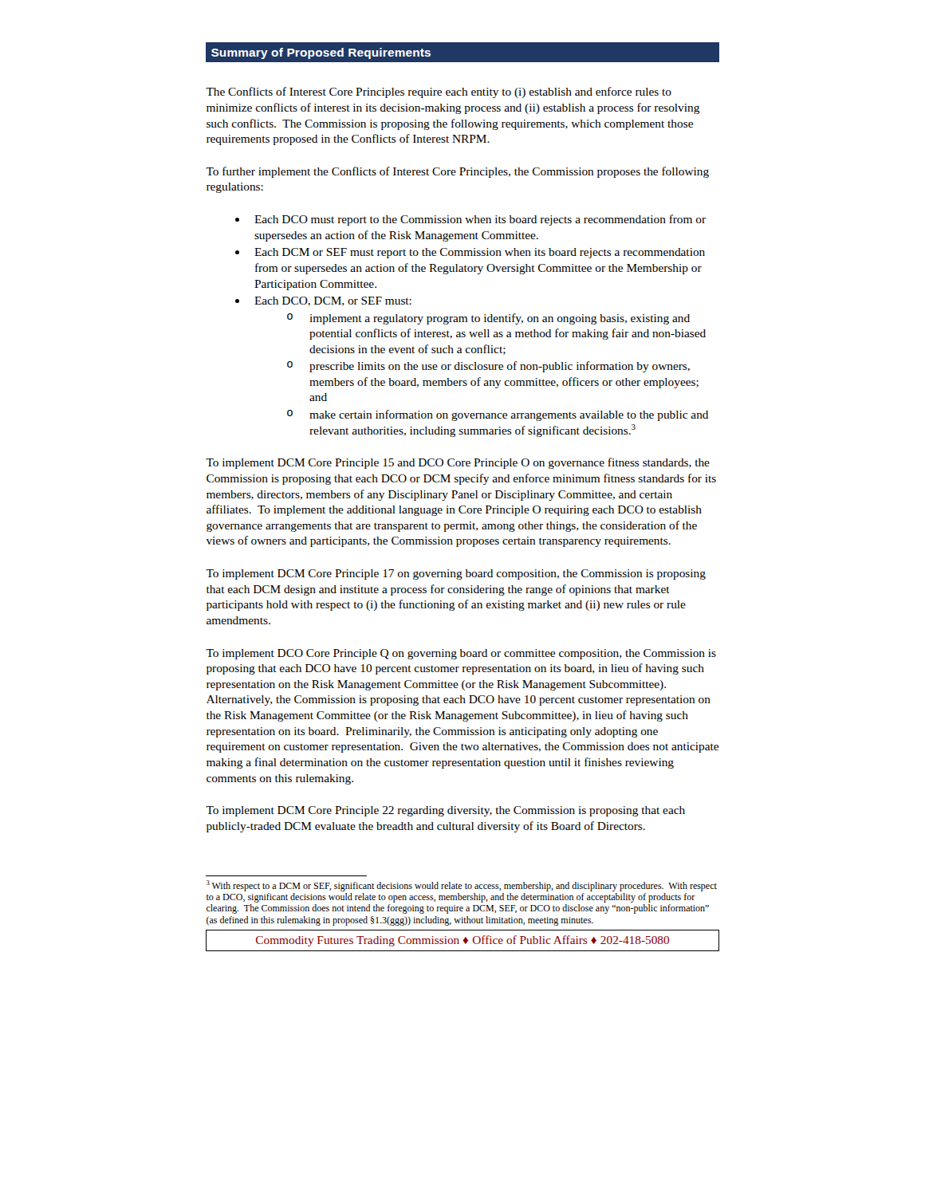Summary of Proposed Requirements
The Conflicts of Interest Core Principles require each entity to (i) establish and enforce rules to minimize conflicts of interest in its decision-making process and (ii) establish a process for resolving such conflicts. The Commission is proposing the following requirements, which complement those requirements proposed in the Conflicts of Interest NRPM.
To further implement the Conflicts of Interest Core Principles, the Commission proposes the following regulations:
Each DCO must report to the Commission when its board rejects a recommendation from or supersedes an action of the Risk Management Committee.
Each DCM or SEF must report to the Commission when its board rejects a recommendation from or supersedes an action of the Regulatory Oversight Committee or the Membership or Participation Committee.
Each DCO, DCM, or SEF must:
implement a regulatory program to identify, on an ongoing basis, existing and potential conflicts of interest, as well as a method for making fair and non-biased decisions in the event of such a conflict;
prescribe limits on the use or disclosure of non-public information by owners, members of the board, members of any committee, officers or other employees; and
make certain information on governance arrangements available to the public and relevant authorities, including summaries of significant decisions.3
To implement DCM Core Principle 15 and DCO Core Principle O on governance fitness standards, the Commission is proposing that each DCO or DCM specify and enforce minimum fitness standards for its members, directors, members of any Disciplinary Panel or Disciplinary Committee, and certain affiliates. To implement the additional language in Core Principle O requiring each DCO to establish governance arrangements that are transparent to permit, among other things, the consideration of the views of owners and participants, the Commission proposes certain transparency requirements.
To implement DCM Core Principle 17 on governing board composition, the Commission is proposing that each DCM design and institute a process for considering the range of opinions that market participants hold with respect to (i) the functioning of an existing market and (ii) new rules or rule amendments.
To implement DCO Core Principle Q on governing board or committee composition, the Commission is proposing that each DCO have 10 percent customer representation on its board, in lieu of having such representation on the Risk Management Committee (or the Risk Management Subcommittee). Alternatively, the Commission is proposing that each DCO have 10 percent customer representation on the Risk Management Committee (or the Risk Management Subcommittee), in lieu of having such representation on its board. Preliminarily, the Commission is anticipating only adopting one requirement on customer representation. Given the two alternatives, the Commission does not anticipate making a final determination on the customer representation question until it finishes reviewing comments on this rulemaking.
To implement DCM Core Principle 22 regarding diversity, the Commission is proposing that each publicly-traded DCM evaluate the breadth and cultural diversity of its Board of Directors.
3 With respect to a DCM or SEF, significant decisions would relate to access, membership, and disciplinary procedures. With respect to a DCO, significant decisions would relate to open access, membership, and the determination of acceptability of products for clearing. The Commission does not intend the foregoing to require a DCM, SEF, or DCO to disclose any “non-public information” (as defined in this rulemaking in proposed §1.3(ggg)) including, without limitation, meeting minutes.
Commodity Futures Trading Commission ♦ Office of Public Affairs ♦ 202-418-5080